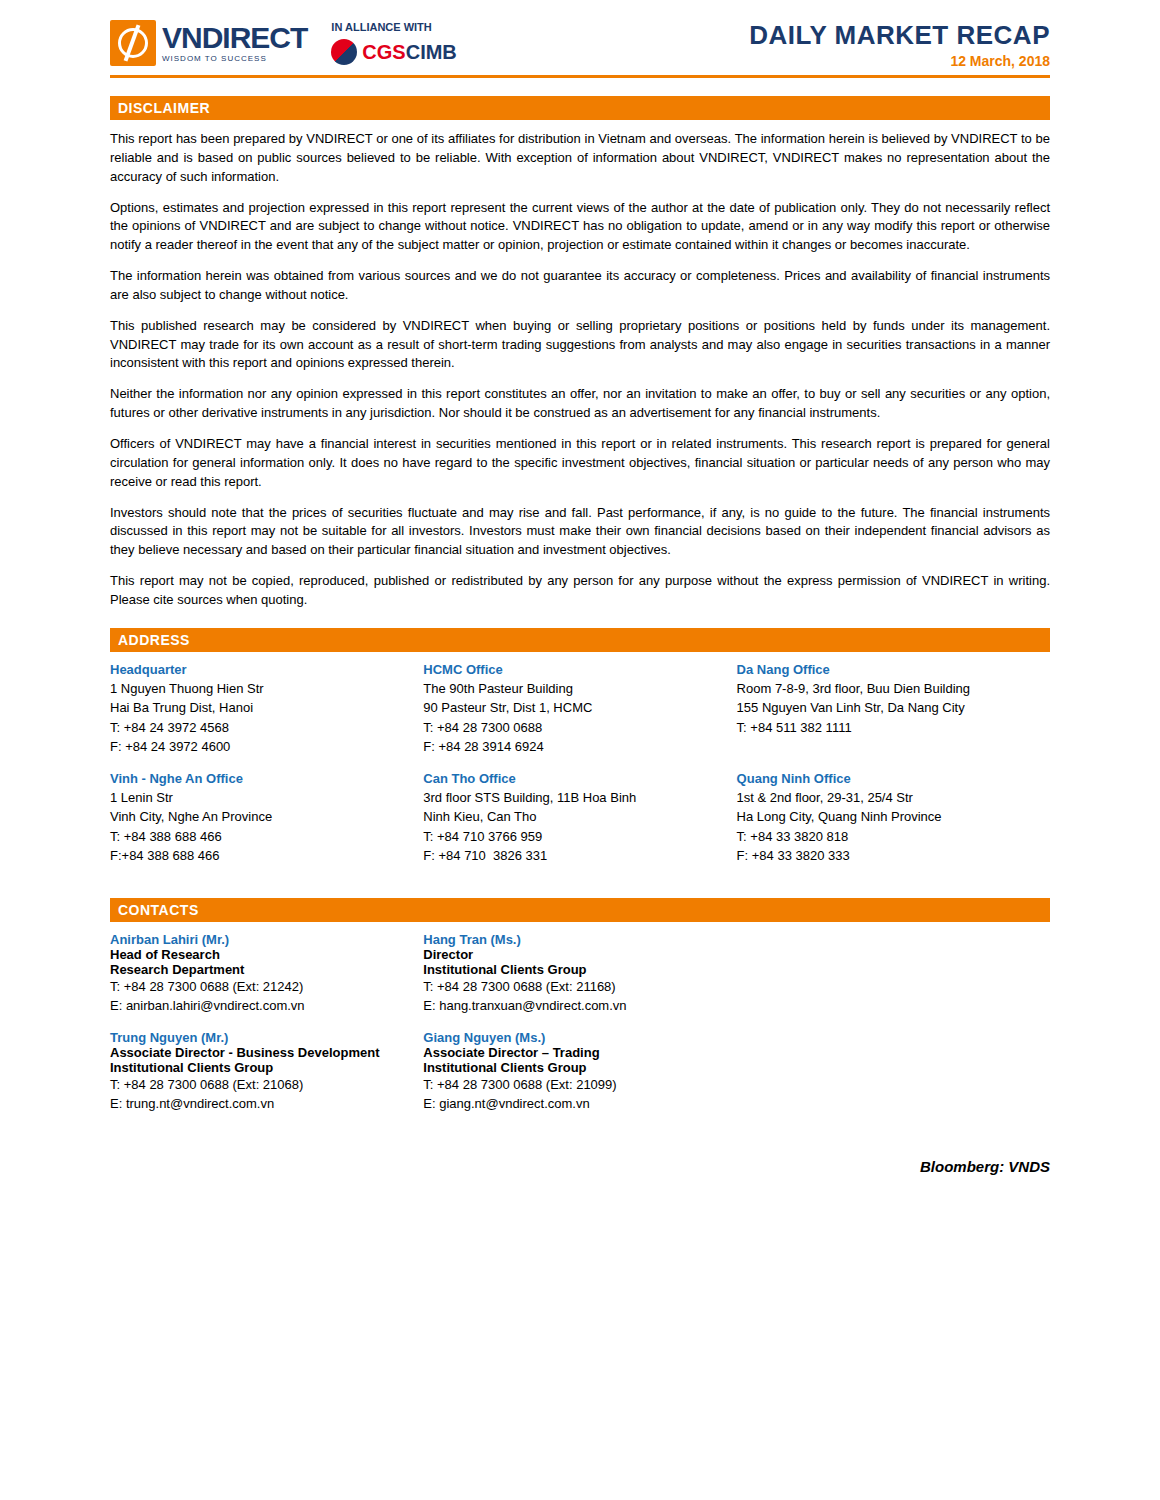VNDIRECT
WISDOM TO SUCCESS
IN ALLIANCE WITH
CGSCIMB
DAILY MARKET RECAP
12 March, 2018
DISCLAIMER
This report has been prepared by VNDIRECT or one of its affiliates for distribution in Vietnam and overseas. The information herein is believed by VNDIRECT to be reliable and is based on public sources believed to be reliable. With exception of information about VNDIRECT, VNDIRECT makes no representation about the accuracy of such information.
Options, estimates and projection expressed in this report represent the current views of the author at the date of publication only. They do not necessarily reflect the opinions of VNDIRECT and are subject to change without notice. VNDIRECT has no obligation to update, amend or in any way modify this report or otherwise notify a reader thereof in the event that any of the subject matter or opinion, projection or estimate contained within it changes or becomes inaccurate.
The information herein was obtained from various sources and we do not guarantee its accuracy or completeness. Prices and availability of financial instruments are also subject to change without notice.
This published research may be considered by VNDIRECT when buying or selling proprietary positions or positions held by funds under its management. VNDIRECT may trade for its own account as a result of short-term trading suggestions from analysts and may also engage in securities transactions in a manner inconsistent with this report and opinions expressed therein.
Neither the information nor any opinion expressed in this report constitutes an offer, nor an invitation to make an offer, to buy or sell any securities or any option, futures or other derivative instruments in any jurisdiction. Nor should it be construed as an advertisement for any financial instruments.
Officers of VNDIRECT may have a financial interest in securities mentioned in this report or in related instruments. This research report is prepared for general circulation for general information only. It does no have regard to the specific investment objectives, financial situation or particular needs of any person who may receive or read this report.
Investors should note that the prices of securities fluctuate and may rise and fall. Past performance, if any, is no guide to the future. The financial instruments discussed in this report may not be suitable for all investors. Investors must make their own financial decisions based on their independent financial advisors as they believe necessary and based on their particular financial situation and investment objectives.
This report may not be copied, reproduced, published or redistributed by any person for any purpose without the express permission of VNDIRECT in writing. Please cite sources when quoting.
ADDRESS
Headquarter
1 Nguyen Thuong Hien Str
Hai Ba Trung Dist, Hanoi
T: +84 24 3972 4568
F: +84 24 3972 4600
HCMC Office
The 90th Pasteur Building
90 Pasteur Str, Dist 1, HCMC
T: +84 28 7300 0688
F: +84 28 3914 6924
Da Nang Office
Room 7-8-9, 3rd floor, Buu Dien Building
155 Nguyen Van Linh Str, Da Nang City
T: +84 511 382 1111
Vinh - Nghe An Office
1 Lenin Str
Vinh City, Nghe An Province
T: +84 388 688 466
F:+84 388 688 466
Can Tho Office
3rd floor STS Building, 11B Hoa Binh
Ninh Kieu, Can Tho
T: +84 710 3766 959
F: +84 710 3826 331
Quang Ninh Office
1st & 2nd floor, 29-31, 25/4 Str
Ha Long City, Quang Ninh Province
T: +84 33 3820 818
F: +84 33 3820 333
CONTACTS
Anirban Lahiri (Mr.)
Head of Research
Research Department
T: +84 28 7300 0688 (Ext: 21242)
E: anirban.lahiri@vndirect.com.vn
Hang Tran (Ms.)
Director
Institutional Clients Group
T: +84 28 7300 0688 (Ext: 21168)
E: hang.tranxuan@vndirect.com.vn
Trung Nguyen (Mr.)
Associate Director - Business Development
Institutional Clients Group
T: +84 28 7300 0688 (Ext: 21068)
E: trung.nt@vndirect.com.vn
Giang Nguyen (Ms.)
Associate Director – Trading
Institutional Clients Group
T: +84 28 7300 0688 (Ext: 21099)
E: giang.nt@vndirect.com.vn
Bloomberg: VNDS